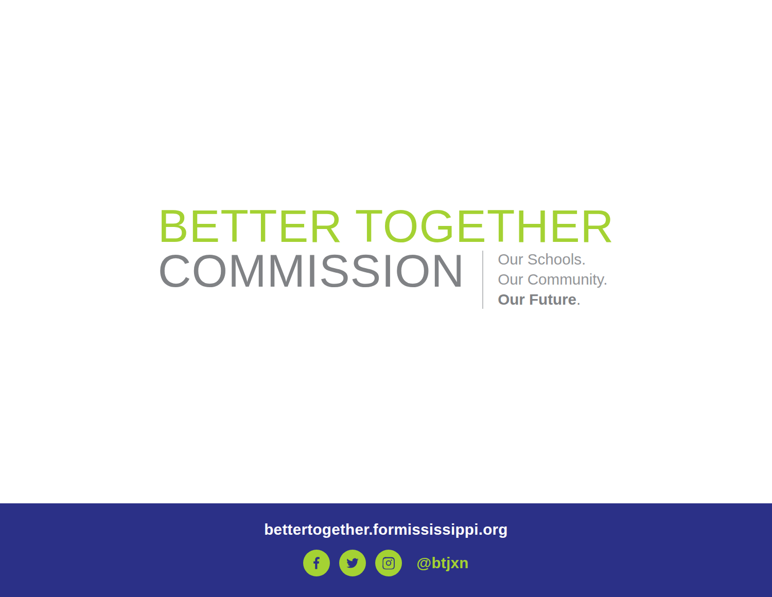Better Together
Commission
Our Schools. Our Community. Our Future.
bettertogether.formississippi.org
@btjxn